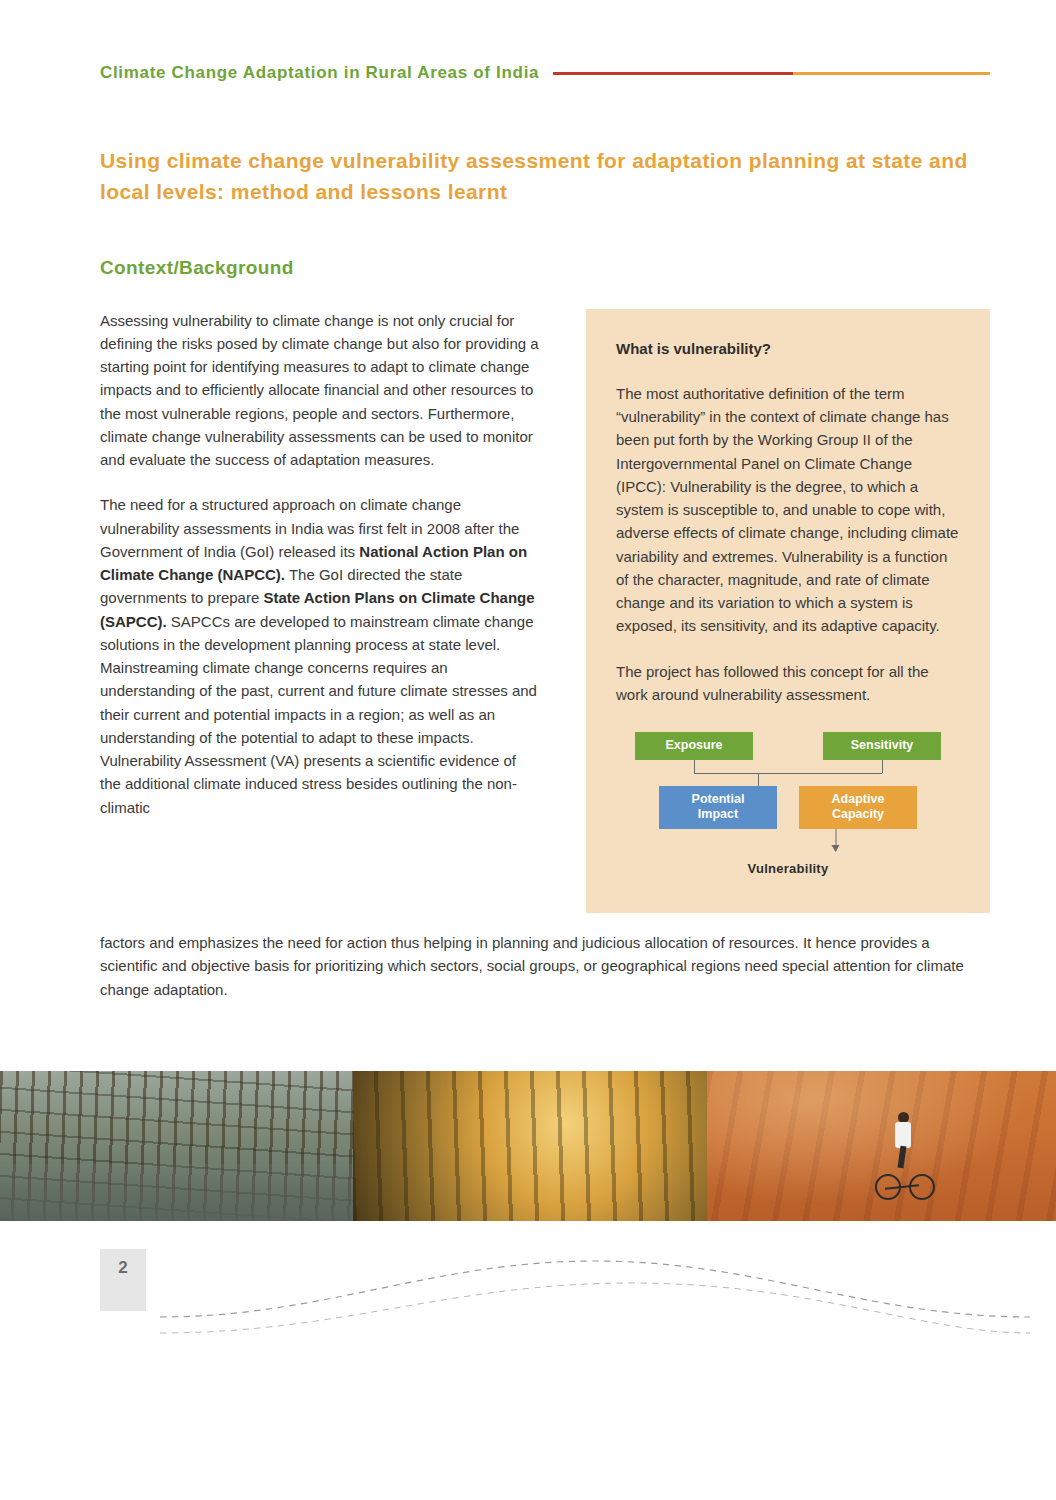Climate Change Adaptation in Rural Areas of India
Using climate change vulnerability assessment for adaptation planning at state and local levels: method and lessons learnt
Context/Background
Assessing vulnerability to climate change is not only crucial for defining the risks posed by climate change but also for providing a starting point for identifying measures to adapt to climate change impacts and to efficiently allocate financial and other resources to the most vulnerable regions, people and sectors. Furthermore, climate change vulnerability assessments can be used to monitor and evaluate the success of adaptation measures.
The need for a structured approach on climate change vulnerability assessments in India was first felt in 2008 after the Government of India (GoI) released its National Action Plan on Climate Change (NAPCC). The GoI directed the state governments to prepare State Action Plans on Climate Change (SAPCC). SAPCCs are developed to mainstream climate change solutions in the development planning process at state level. Mainstreaming climate change concerns requires an understanding of the past, current and future climate stresses and their current and potential impacts in a region; as well as an understanding of the potential to adapt to these impacts. Vulnerability Assessment (VA) presents a scientific evidence of the additional climate induced stress besides outlining the non-climatic
What is vulnerability?
The most authoritative definition of the term “vulnerability” in the context of climate change has been put forth by the Working Group II of the Intergovernmental Panel on Climate Change (IPCC): Vulnerability is the degree, to which a system is susceptible to, and unable to cope with, adverse effects of climate change, including climate variability and extremes. Vulnerability is a function of the character, magnitude, and rate of climate change and its variation to which a system is exposed, its sensitivity, and its adaptive capacity.
The project has followed this concept for all the work around vulnerability assessment.
Exposure
Sensitivity
Potential
Impact
Adaptive
Capacity
Vulnerability
factors and emphasizes the need for action thus helping in planning and judicious allocation of resources. It hence provides a scientific and objective basis for prioritizing which sectors, social groups, or geographical regions need special attention for climate change adaptation.
2